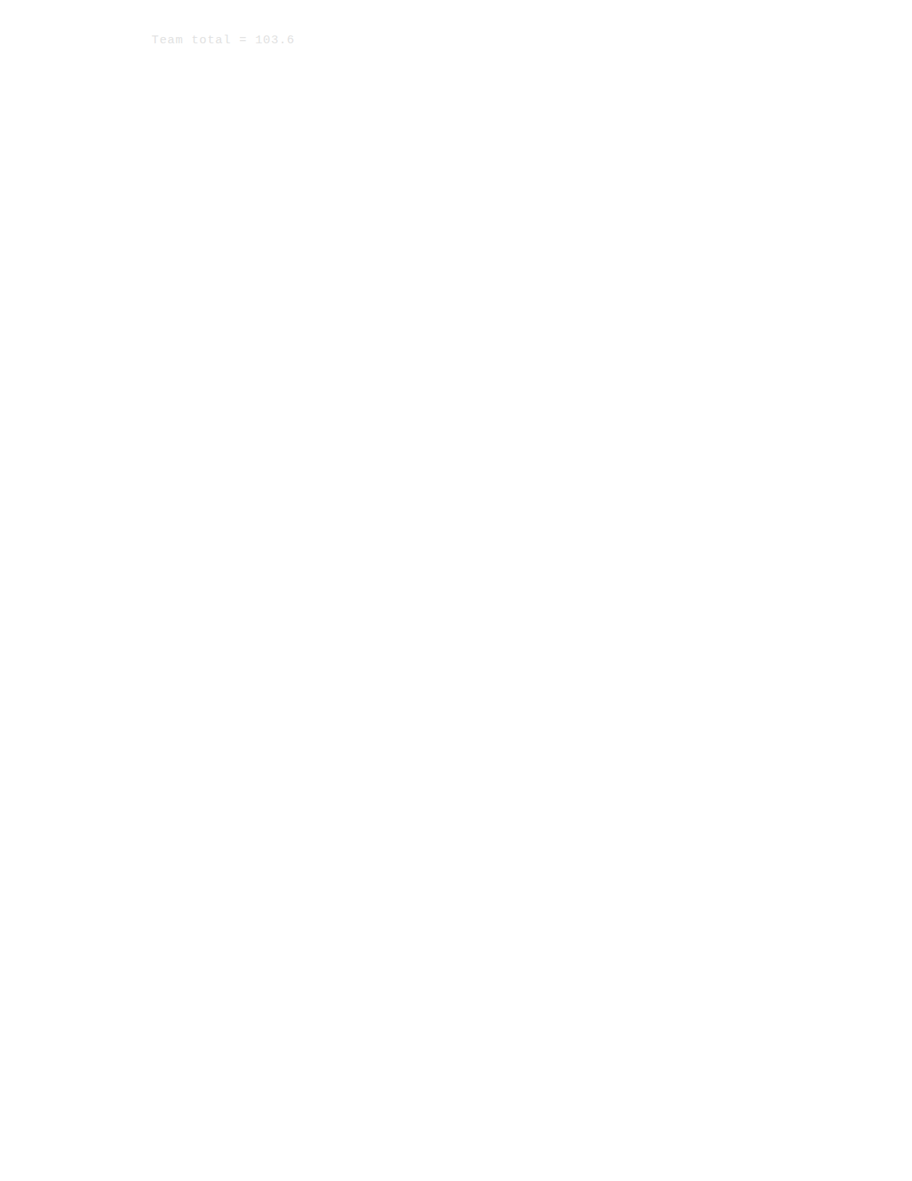Team total = 103.6